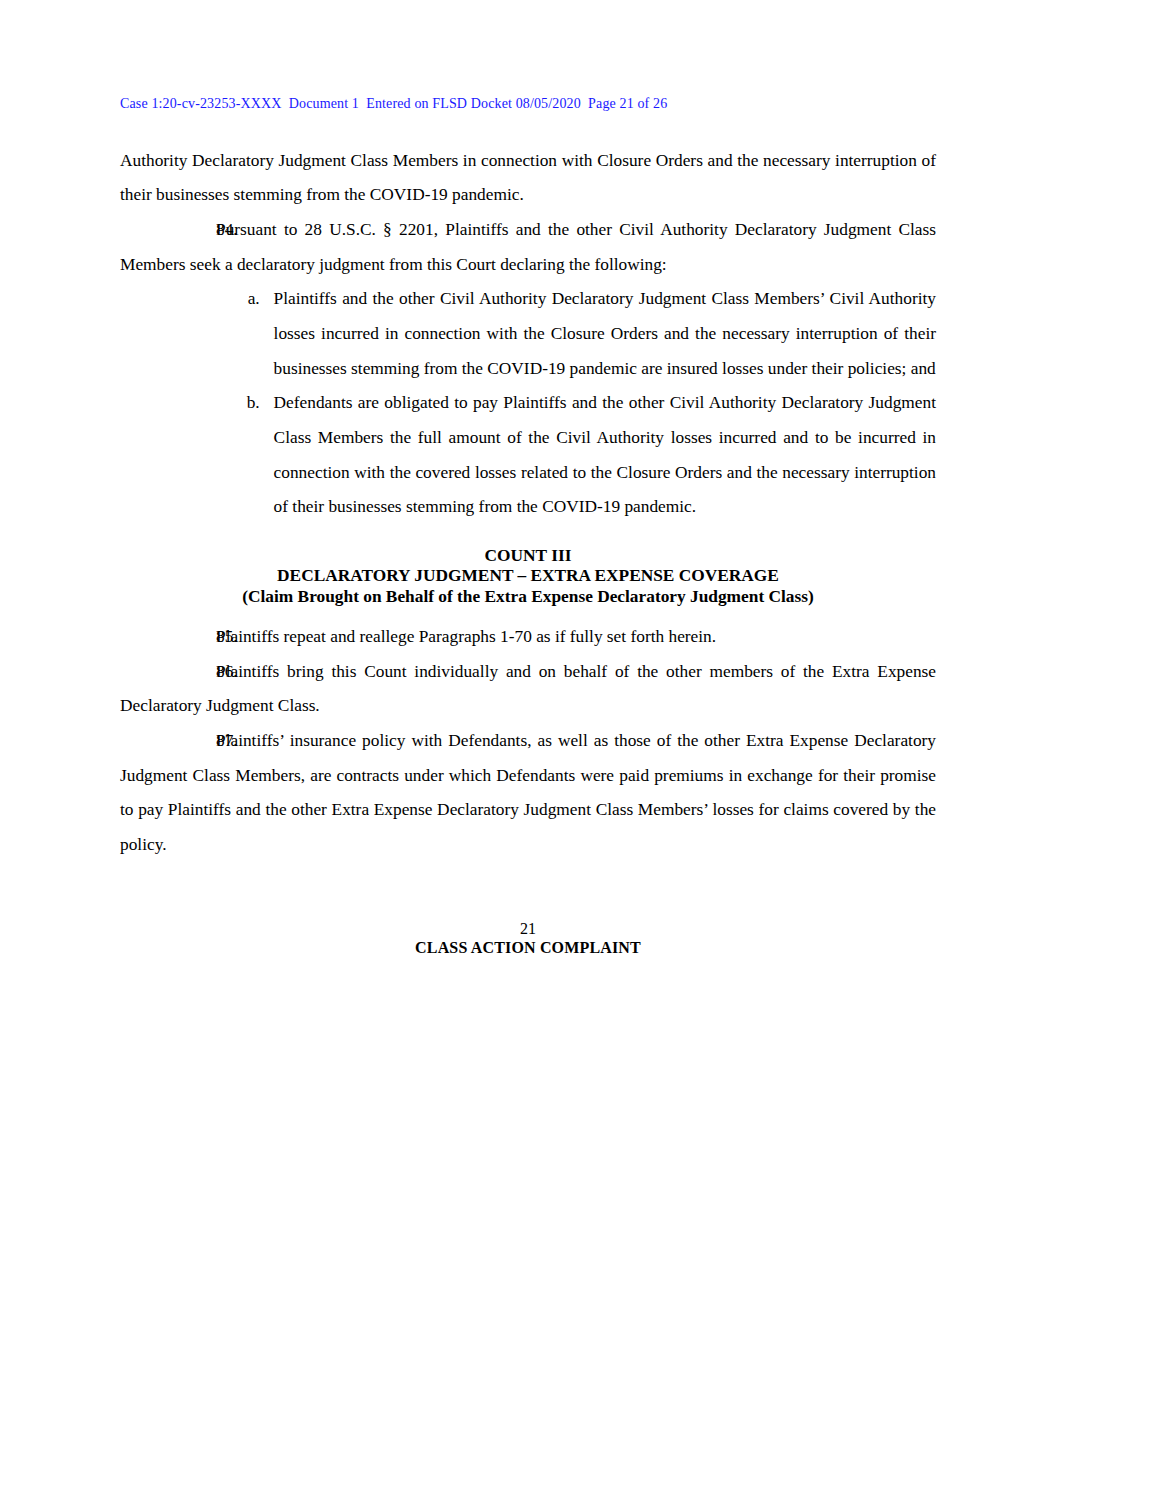Case 1:20-cv-23253-XXXX Document 1 Entered on FLSD Docket 08/05/2020 Page 21 of 26
Authority Declaratory Judgment Class Members in connection with Closure Orders and the necessary interruption of their businesses stemming from the COVID-19 pandemic.
84. Pursuant to 28 U.S.C. § 2201, Plaintiffs and the other Civil Authority Declaratory Judgment Class Members seek a declaratory judgment from this Court declaring the following:
Plaintiffs and the other Civil Authority Declaratory Judgment Class Members’ Civil Authority losses incurred in connection with the Closure Orders and the necessary interruption of their businesses stemming from the COVID-19 pandemic are insured losses under their policies; and
Defendants are obligated to pay Plaintiffs and the other Civil Authority Declaratory Judgment Class Members the full amount of the Civil Authority losses incurred and to be incurred in connection with the covered losses related to the Closure Orders and the necessary interruption of their businesses stemming from the COVID-19 pandemic.
COUNT III
DECLARATORY JUDGMENT – EXTRA EXPENSE COVERAGE
(Claim Brought on Behalf of the Extra Expense Declaratory Judgment Class)
85. Plaintiffs repeat and reallege Paragraphs 1-70 as if fully set forth herein.
86. Plaintiffs bring this Count individually and on behalf of the other members of the Extra Expense Declaratory Judgment Class.
87. Plaintiffs’ insurance policy with Defendants, as well as those of the other Extra Expense Declaratory Judgment Class Members, are contracts under which Defendants were paid premiums in exchange for their promise to pay Plaintiffs and the other Extra Expense Declaratory Judgment Class Members’ losses for claims covered by the policy.
21 CLASS ACTION COMPLAINT